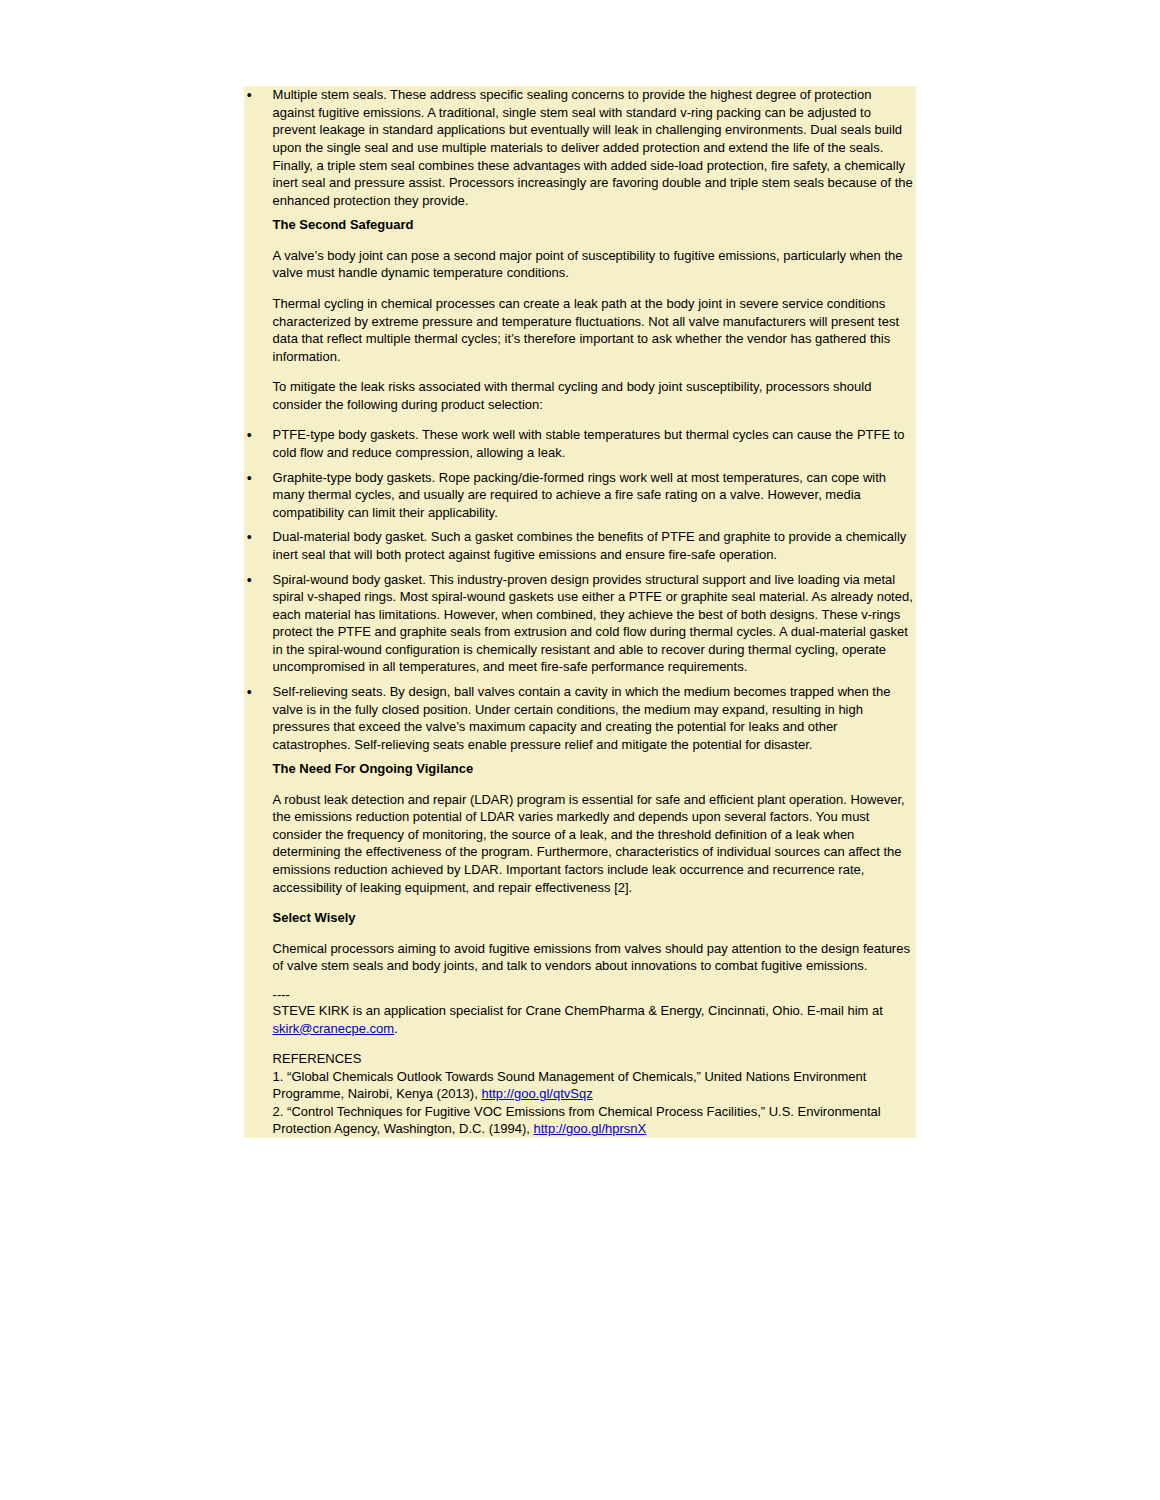Multiple stem seals. These address specific sealing concerns to provide the highest degree of protection against fugitive emissions. A traditional, single stem seal with standard v-ring packing can be adjusted to prevent leakage in standard applications but eventually will leak in challenging environments. Dual seals build upon the single seal and use multiple materials to deliver added protection and extend the life of the seals. Finally, a triple stem seal combines these advantages with added side-load protection, fire safety, a chemically inert seal and pressure assist. Processors increasingly are favoring double and triple stem seals because of the enhanced protection they provide.
The Second Safeguard
A valve’s body joint can pose a second major point of susceptibility to fugitive emissions, particularly when the valve must handle dynamic temperature conditions.
Thermal cycling in chemical processes can create a leak path at the body joint in severe service conditions characterized by extreme pressure and temperature fluctuations. Not all valve manufacturers will present test data that reflect multiple thermal cycles; it’s therefore important to ask whether the vendor has gathered this information.
To mitigate the leak risks associated with thermal cycling and body joint susceptibility, processors should consider the following during product selection:
PTFE-type body gaskets. These work well with stable temperatures but thermal cycles can cause the PTFE to cold flow and reduce compression, allowing a leak.
Graphite-type body gaskets. Rope packing/die-formed rings work well at most temperatures, can cope with many thermal cycles, and usually are required to achieve a fire safe rating on a valve. However, media compatibility can limit their applicability.
Dual-material body gasket. Such a gasket combines the benefits of PTFE and graphite to provide a chemically inert seal that will both protect against fugitive emissions and ensure fire-safe operation.
Spiral-wound body gasket. This industry-proven design provides structural support and live loading via metal spiral v-shaped rings. Most spiral-wound gaskets use either a PTFE or graphite seal material. As already noted, each material has limitations. However, when combined, they achieve the best of both designs. These v-rings protect the PTFE and graphite seals from extrusion and cold flow during thermal cycles. A dual-material gasket in the spiral-wound configuration is chemically resistant and able to recover during thermal cycling, operate uncompromised in all temperatures, and meet fire-safe performance requirements.
Self-relieving seats. By design, ball valves contain a cavity in which the medium becomes trapped when the valve is in the fully closed position. Under certain conditions, the medium may expand, resulting in high pressures that exceed the valve’s maximum capacity and creating the potential for leaks and other catastrophes. Self-relieving seats enable pressure relief and mitigate the potential for disaster.
The Need For Ongoing Vigilance
A robust leak detection and repair (LDAR) program is essential for safe and efficient plant operation. However, the emissions reduction potential of LDAR varies markedly and depends upon several factors. You must consider the frequency of monitoring, the source of a leak, and the threshold definition of a leak when determining the effectiveness of the program. Furthermore, characteristics of individual sources can affect the emissions reduction achieved by LDAR. Important factors include leak occurrence and recurrence rate, accessibility of leaking equipment, and repair effectiveness [2].
Select Wisely
Chemical processors aiming to avoid fugitive emissions from valves should pay attention to the design features of valve stem seals and body joints, and talk to vendors about innovations to combat fugitive emissions.
----
STEVE KIRK is an application specialist for Crane ChemPharma & Energy, Cincinnati, Ohio. E-mail him at skirk@cranecpe.com.
REFERENCES
1. “Global Chemicals Outlook Towards Sound Management of Chemicals,” United Nations Environment Programme, Nairobi, Kenya (2013), http://goo.gl/qtvSqz
2. “Control Techniques for Fugitive VOC Emissions from Chemical Process Facilities,” U.S. Environmental Protection Agency, Washington, D.C. (1994), http://goo.gl/hprsnX